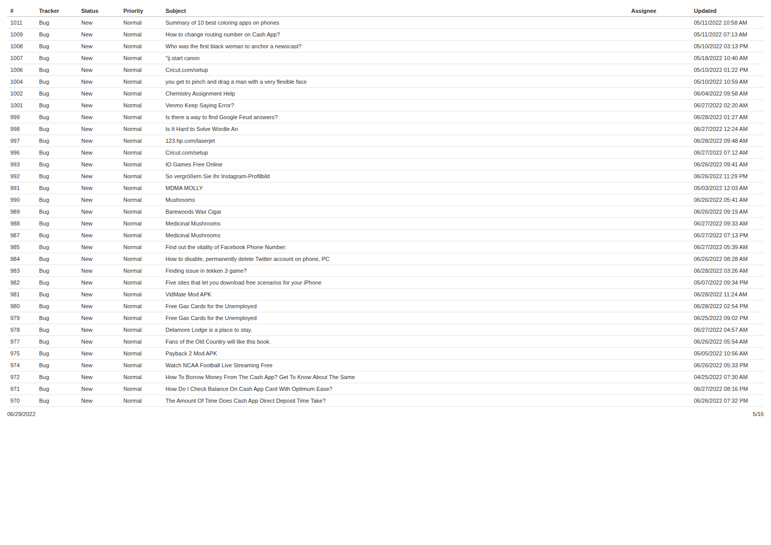| # | Tracker | Status | Priority | Subject | Assignee | Updated |
| --- | --- | --- | --- | --- | --- | --- |
| 1011 | Bug | New | Normal | Summary of 10 best coloring apps on phones | | 05/11/2022 10:58 AM |
| 1009 | Bug | New | Normal | How to change routing number on Cash App? | | 05/11/2022 07:13 AM |
| 1008 | Bug | New | Normal | Who was the first black woman to anchor a newscast? | | 05/10/2022 03:13 PM |
| 1007 | Bug | New | Normal | "ij.start canon | | 05/18/2022 10:40 AM |
| 1006 | Bug | New | Normal | Cricut.com/setup | | 05/10/2022 01:22 PM |
| 1004 | Bug | New | Normal | you get to pinch and drag a man with a very flexible face | | 05/10/2022 10:59 AM |
| 1002 | Bug | New | Normal | Chemistry Assignment Help | | 06/04/2022 09:58 AM |
| 1001 | Bug | New | Normal | Venmo Keep Saying Error? | | 06/27/2022 02:20 AM |
| 999 | Bug | New | Normal | Is there a way to find Google Feud answers? | | 06/28/2022 01:27 AM |
| 998 | Bug | New | Normal | Is It Hard to Solve Wordle An | | 06/27/2022 12:24 AM |
| 997 | Bug | New | Normal | 123.hp.com/laserjet | | 06/28/2022 09:48 AM |
| 996 | Bug | New | Normal | Cricut.com/setup | | 06/27/2022 07:12 AM |
| 993 | Bug | New | Normal | IO Games Free Online | | 06/26/2022 09:41 AM |
| 992 | Bug | New | Normal | So vergrößern Sie Ihr Instagram-Profilbild | | 06/26/2022 11:29 PM |
| 991 | Bug | New | Normal | MDMA MOLLY | | 05/03/2022 12:03 AM |
| 990 | Bug | New | Normal | Mushrooms | | 06/26/2022 05:41 AM |
| 989 | Bug | New | Normal | Barewoods Wax Cigar | | 06/26/2022 09:19 AM |
| 988 | Bug | New | Normal | Medicinal Mushrooms | | 06/27/2022 09:33 AM |
| 987 | Bug | New | Normal | Medicinal Mushrooms | | 06/27/2022 07:13 PM |
| 985 | Bug | New | Normal | Find out the vitality of Facebook Phone Number: | | 06/27/2022 05:39 AM |
| 984 | Bug | New | Normal | How to disable, permanently delete Twitter account on phone, PC | | 06/26/2022 08:28 AM |
| 983 | Bug | New | Normal | Finding issue in tekken 3 game? | | 06/28/2022 03:26 AM |
| 982 | Bug | New | Normal | Five sites that let you download free scenarios for your iPhone | | 05/07/2022 09:34 PM |
| 981 | Bug | New | Normal | VidMate Mod APK | | 06/28/2022 11:24 AM |
| 980 | Bug | New | Normal | Free Gas Cards for the Unemployed | | 06/28/2022 02:54 PM |
| 979 | Bug | New | Normal | Free Gas Cards for the Unemployed | | 06/25/2022 09:02 PM |
| 978 | Bug | New | Normal | Delamore Lodge is a place to stay. | | 06/27/2022 04:57 AM |
| 977 | Bug | New | Normal | Fans of the Old Country will like this book. | | 06/26/2022 05:54 AM |
| 975 | Bug | New | Normal | Payback 2 Mod APK | | 05/05/2022 10:56 AM |
| 974 | Bug | New | Normal | Watch NCAA Football Live Streaming Free | | 06/26/2022 05:33 PM |
| 972 | Bug | New | Normal | How To Borrow Money From The Cash App? Get To Know About The Same | | 04/25/2022 07:30 AM |
| 971 | Bug | New | Normal | How Do I Check Balance On Cash App Card With Optimum Ease? | | 06/27/2022 08:16 PM |
| 970 | Bug | New | Normal | The Amount Of Time Does Cash App Direct Deposit Time Take? | | 06/26/2022 07:32 PM |
06/29/2022 5/16